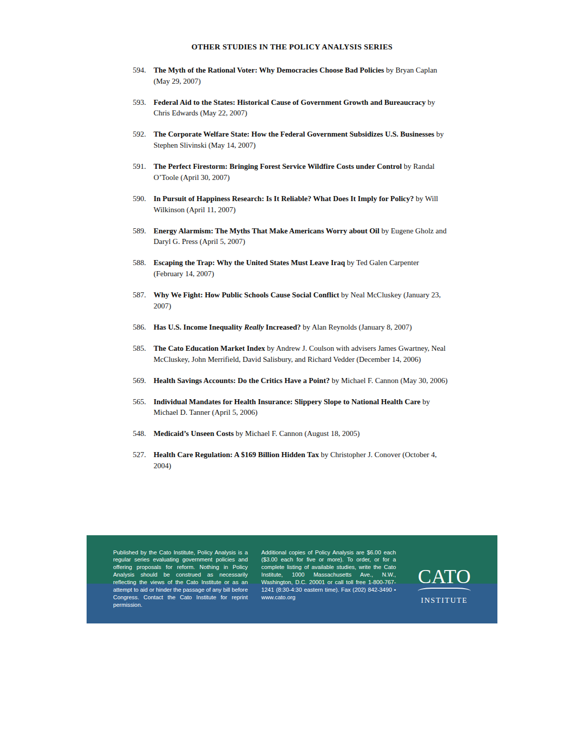Other Studies in the Policy Analysis Series
594. The Myth of the Rational Voter: Why Democracies Choose Bad Policies by Bryan Caplan (May 29, 2007)
593. Federal Aid to the States: Historical Cause of Government Growth and Bureaucracy by Chris Edwards (May 22, 2007)
592. The Corporate Welfare State: How the Federal Government Subsidizes U.S. Businesses by Stephen Slivinski (May 14, 2007)
591. The Perfect Firestorm: Bringing Forest Service Wildfire Costs under Control by Randal O’Toole (April 30, 2007)
590. In Pursuit of Happiness Research: Is It Reliable? What Does It Imply for Policy? by Will Wilkinson (April 11, 2007)
589. Energy Alarmism: The Myths That Make Americans Worry about Oil by Eugene Gholz and Daryl G. Press (April 5, 2007)
588. Escaping the Trap: Why the United States Must Leave Iraq by Ted Galen Carpenter (February 14, 2007)
587. Why We Fight: How Public Schools Cause Social Conflict by Neal McCluskey (January 23, 2007)
586. Has U.S. Income Inequality Really Increased? by Alan Reynolds (January 8, 2007)
585. The Cato Education Market Index by Andrew J. Coulson with advisers James Gwartney, Neal McCluskey, John Merrifield, David Salisbury, and Richard Vedder (December 14, 2006)
569. Health Savings Accounts: Do the Critics Have a Point? by Michael F. Cannon (May 30, 2006)
565. Individual Mandates for Health Insurance: Slippery Slope to National Health Care by Michael D. Tanner (April 5, 2006)
548. Medicaid’s Unseen Costs by Michael F. Cannon (August 18, 2005)
527. Health Care Regulation: A $169 Billion Hidden Tax by Christopher J. Conover (October 4, 2004)
Published by the Cato Institute, Policy Analysis is a regular series evaluating government policies and offering proposals for reform. Nothing in Policy Analysis should be construed as necessarily reflecting the views of the Cato Institute or as an attempt to aid or hinder the passage of any bill before Congress. Contact the Cato Institute for reprint permission.
Additional copies of Policy Analysis are $6.00 each ($3.00 each for five or more). To order, or for a complete listing of available studies, write the Cato Institute, 1000 Massachusetts Ave., N.W., Washington, D.C. 20001 or call toll free 1-800-767-1241 (8:30-4:30 eastern time). Fax (202) 842-3490 • www.cato.org CATO INSTITUTE